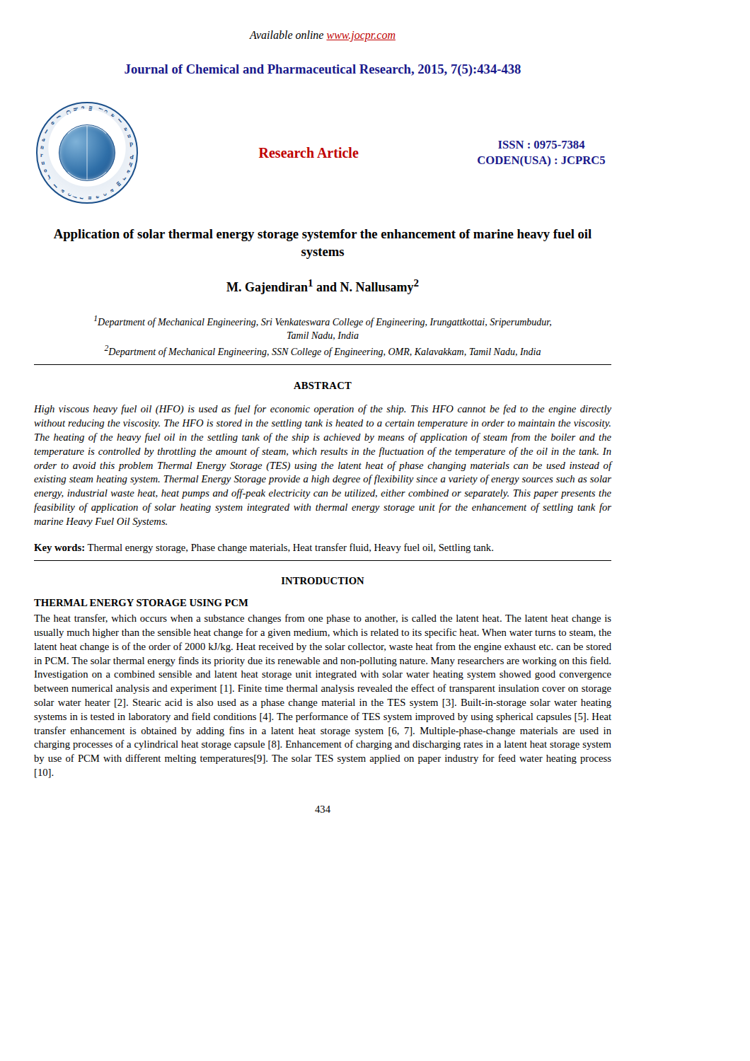Available online www.jocpr.com
Journal of Chemical and Pharmaceutical Research, 2015, 7(5):434-438
J o u r n a l o f C h e m i c a l a n d P h a r m a c e u t i c a l
Research Article
ISSN : 0975-7384
CODEN(USA) : JCPRC5
Application of solar thermal energy storage systemfor the enhancement of marine heavy fuel oil systems
M. Gajendiran1 and N. Nallusamy2
1Department of Mechanical Engineering, Sri Venkateswara College of Engineering, Irungattkottai, Sriperumbudur,
Tamil Nadu, India
2Department of Mechanical Engineering, SSN College of Engineering, OMR, Kalavakkam, Tamil Nadu, India
ABSTRACT
High viscous heavy fuel oil (HFO) is used as fuel for economic operation of the ship. This HFO cannot be fed to the engine directly without reducing the viscosity. The HFO is stored in the settling tank is heated to a certain temperature in order to maintain the viscosity. The heating of the heavy fuel oil in the settling tank of the ship is achieved by means of application of steam from the boiler and the temperature is controlled by throttling the amount of steam, which results in the fluctuation of the temperature of the oil in the tank. In order to avoid this problem Thermal Energy Storage (TES) using the latent heat of phase changing materials can be used instead of existing steam heating system. Thermal Energy Storage provide a high degree of flexibility since a variety of energy sources such as solar energy, industrial waste heat, heat pumps and off-peak electricity can be utilized, either combined or separately. This paper presents the feasibility of application of solar heating system integrated with thermal energy storage unit for the enhancement of settling tank for marine Heavy Fuel Oil Systems.
Key words: Thermal energy storage, Phase change materials, Heat transfer fluid, Heavy fuel oil, Settling tank.
INTRODUCTION
THERMAL ENERGY STORAGE USING PCM
The heat transfer, which occurs when a substance changes from one phase to another, is called the latent heat. The latent heat change is usually much higher than the sensible heat change for a given medium, which is related to its specific heat. When water turns to steam, the latent heat change is of the order of 2000 kJ/kg. Heat received by the solar collector, waste heat from the engine exhaust etc. can be stored in PCM. The solar thermal energy finds its priority due its renewable and non-polluting nature. Many researchers are working on this field. Investigation on a combined sensible and latent heat storage unit integrated with solar water heating system showed good convergence between numerical analysis and experiment [1]. Finite time thermal analysis revealed the effect of transparent insulation cover on storage solar water heater [2]. Stearic acid is also used as a phase change material in the TES system [3]. Built-in-storage solar water heating systems in is tested in laboratory and field conditions [4]. The performance of TES system improved by using spherical capsules [5]. Heat transfer enhancement is obtained by adding fins in a latent heat storage system [6, 7]. Multiple-phase-change materials are used in charging processes of a cylindrical heat storage capsule [8]. Enhancement of charging and discharging rates in a latent heat storage system by use of PCM with different melting temperatures[9]. The solar TES system applied on paper industry for feed water heating process [10].
434